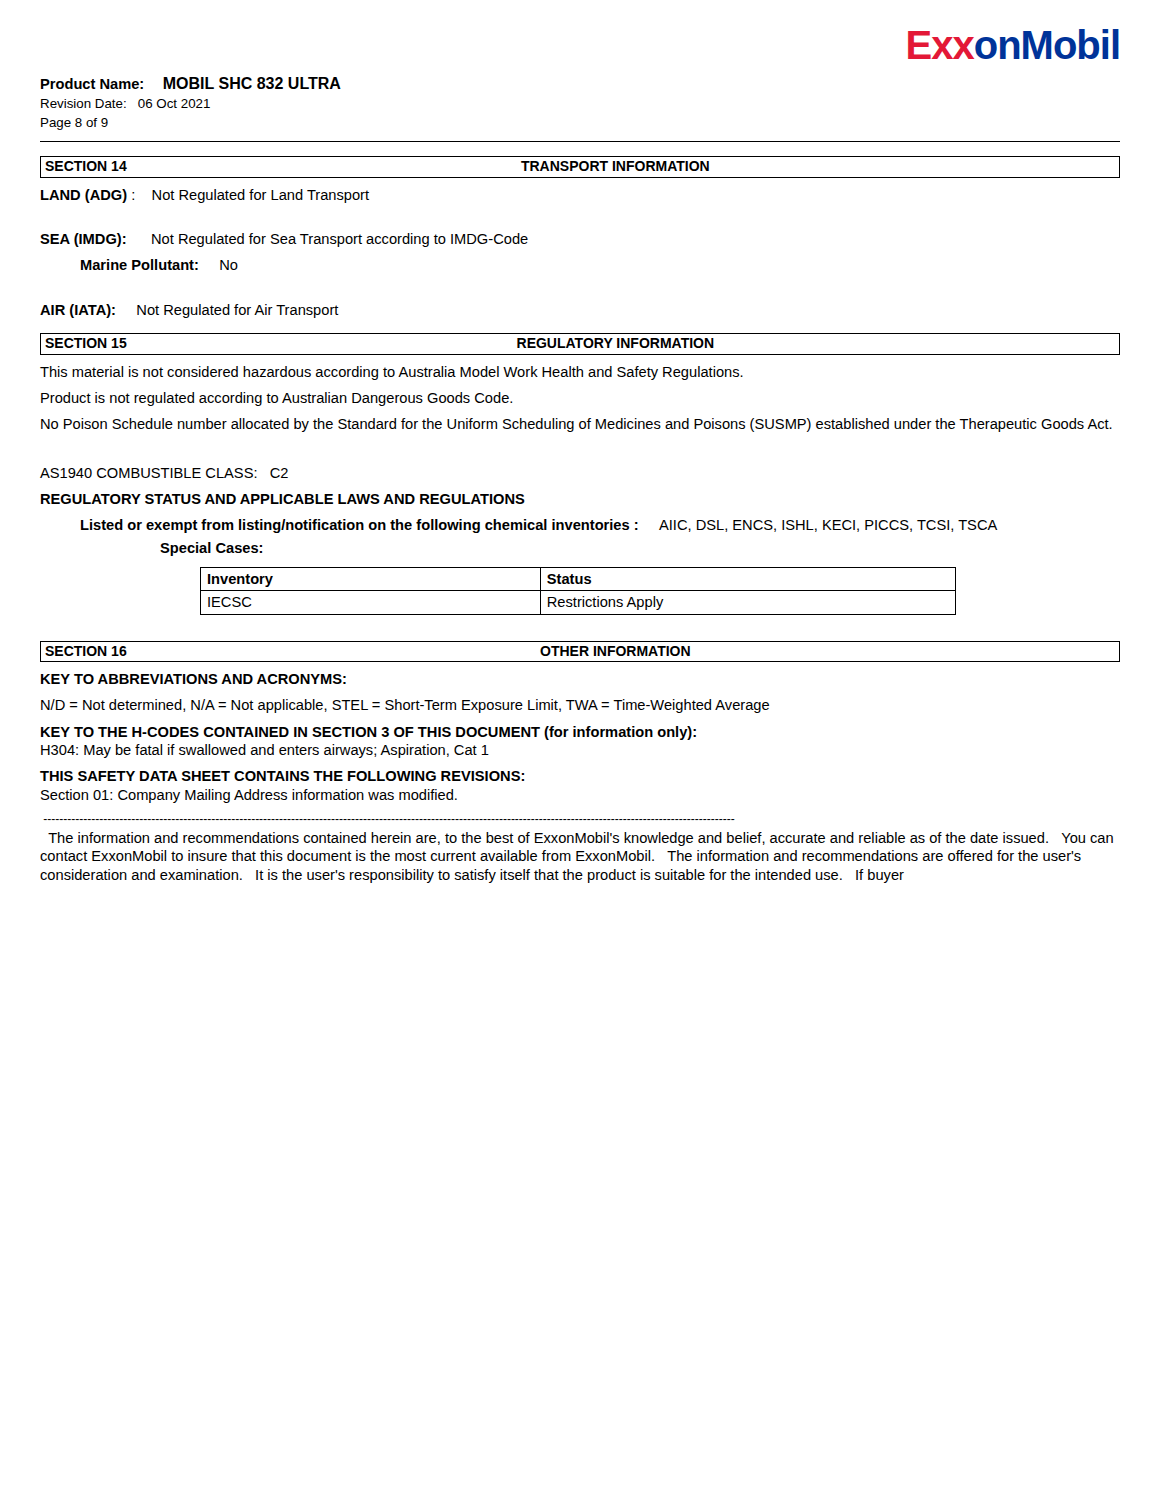Exx onMobil
Product Name: MOBIL SHC 832 ULTRA
Revision Date: 06 Oct 2021
Page 8 of 9
SECTION 14 TRANSPORT INFORMATION
LAND (ADG) : Not Regulated for Land Transport
SEA (IMDG): Not Regulated for Sea Transport according to IMDG-Code
Marine Pollutant: No
AIR (IATA): Not Regulated for Air Transport
SECTION 15 REGULATORY INFORMATION
This material is not considered hazardous according to Australia Model Work Health and Safety Regulations.
Product is not regulated according to Australian Dangerous Goods Code.
No Poison Schedule number allocated by the Standard for the Uniform Scheduling of Medicines and Poisons (SUSMP) established under the Therapeutic Goods Act.
AS1940 COMBUSTIBLE CLASS: C2
REGULATORY STATUS AND APPLICABLE LAWS AND REGULATIONS
Listed or exempt from listing/notification on the following chemical inventories : AIIC, DSL, ENCS, ISHL, KECI, PICCS, TCSI, TSCA
Special Cases:
| Inventory | Status |
| --- | --- |
| IECSC | Restrictions Apply |
SECTION 16 OTHER INFORMATION
KEY TO ABBREVIATIONS AND ACRONYMS:
N/D = Not determined, N/A = Not applicable, STEL = Short-Term Exposure Limit, TWA = Time-Weighted Average
KEY TO THE H-CODES CONTAINED IN SECTION 3 OF THIS DOCUMENT (for information only):
H304: May be fatal if swallowed and enters airways; Aspiration, Cat 1
THIS SAFETY DATA SHEET CONTAINS THE FOLLOWING REVISIONS:
Section 01: Company Mailing Address information was modified.
-----------------------------------------------------------------------------------------------------------------------------------------------------------------------------
The information and recommendations contained herein are, to the best of ExxonMobil's knowledge and belief, accurate and reliable as of the date issued. You can contact ExxonMobil to insure that this document is the most current available from ExxonMobil. The information and recommendations are offered for the user's consideration and examination. It is the user's responsibility to satisfy itself that the product is suitable for the intended use. If buyer